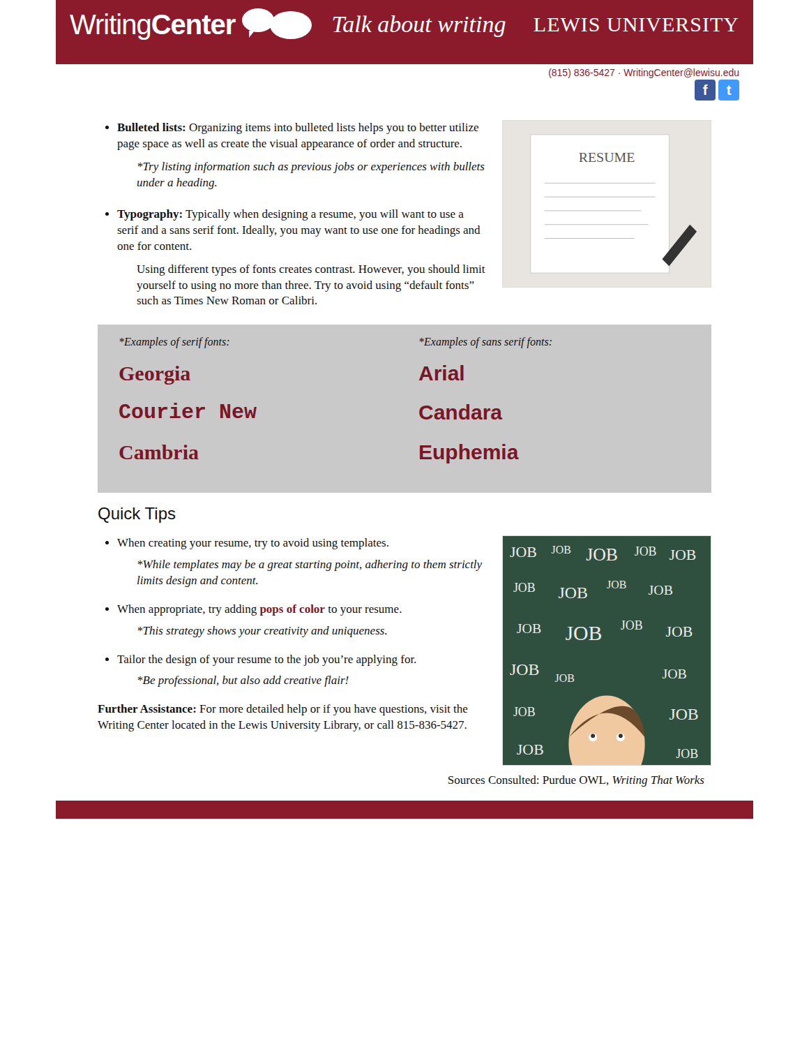Writing Center Talk about writing LEWIS UNIVERSITY
(815) 836-5427 · WritingCenter@lewisu.edu ft
Bulleted lists: Organizing items into bulleted lists helps you to better utilize page space as well as create the visual appearance of order and structure.
*Try listing information such as previous jobs or experiences with bullets under a heading.
Typography: Typically when designing a resume, you will want to use a serif and a sans serif font. Ideally, you may want to use one for headings and one for content.
Using different types of fonts creates contrast. However, you should limit yourself to using no more than three. Try to avoid using “default fonts” such as Times New Roman or Calibri.
*Examples of serif fonts:
Georgia
Courier New
Cambria
*Examples of sans serif fonts:
Arial
Candara
Euphemia
Quick Tips
When creating your resume, try to avoid using templates.
*While templates may be a great starting point, adhering to them strictly limits design and content.
When appropriate, try adding pops of color to your resume.
*This strategy shows your creativity and uniqueness.
Tailor the design of your resume to the job you’re applying for.
*Be professional, but also add creative flair!
Further Assistance: For more detailed help or if you have questions, visit the Writing Center located in the Lewis University Library, or call 815-836-5427.
Sources Consulted: Purdue OWL, Writing That Works